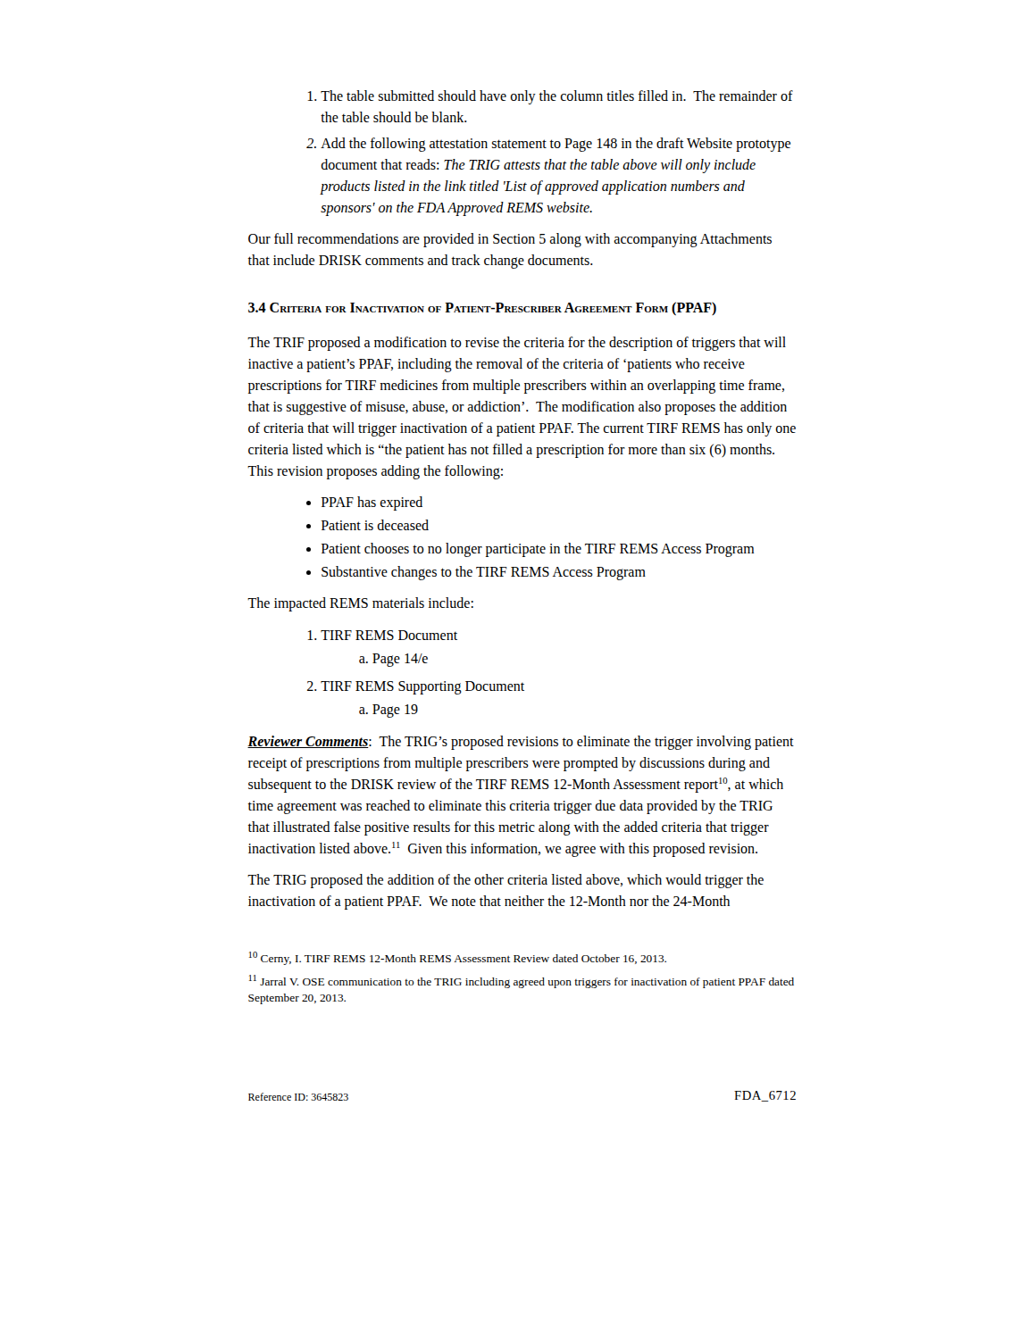The table submitted should have only the column titles filled in. The remainder of the table should be blank.
Add the following attestation statement to Page 148 in the draft Website prototype document that reads: The TRIG attests that the table above will only include products listed in the link titled 'List of approved application numbers and sponsors' on the FDA Approved REMS website.
Our full recommendations are provided in Section 5 along with accompanying Attachments that include DRISK comments and track change documents.
3.4 Criteria for Inactivation of Patient-Prescriber Agreement Form (PPAF)
The TRIF proposed a modification to revise the criteria for the description of triggers that will inactive a patient’s PPAF, including the removal of the criteria of ‘patients who receive prescriptions for TIRF medicines from multiple prescribers within an overlapping time frame, that is suggestive of misuse, abuse, or addiction’. The modification also proposes the addition of criteria that will trigger inactivation of a patient PPAF. The current TIRF REMS has only one criteria listed which is “the patient has not filled a prescription for more than six (6) months. This revision proposes adding the following:
PPAF has expired
Patient is deceased
Patient chooses to no longer participate in the TIRF REMS Access Program
Substantive changes to the TIRF REMS Access Program
The impacted REMS materials include:
TIRF REMS Document
Page 14/e
TIRF REMS Supporting Document
Page 19
Reviewer Comments: The TRIG’s proposed revisions to eliminate the trigger involving patient receipt of prescriptions from multiple prescribers were prompted by discussions during and subsequent to the DRISK review of the TIRF REMS 12-Month Assessment report10, at which time agreement was reached to eliminate this criteria trigger due data provided by the TRIG that illustrated false positive results for this metric along with the added criteria that trigger inactivation listed above.11 Given this information, we agree with this proposed revision.
The TRIG proposed the addition of the other criteria listed above, which would trigger the inactivation of a patient PPAF. We note that neither the 12-Month nor the 24-Month
10 Cerny, I. TIRF REMS 12-Month REMS Assessment Review dated October 16, 2013.
11 Jarral V. OSE communication to the TRIG including agreed upon triggers for inactivation of patient PPAF dated September 20, 2013.
FDA_6712
Reference ID: 3645823